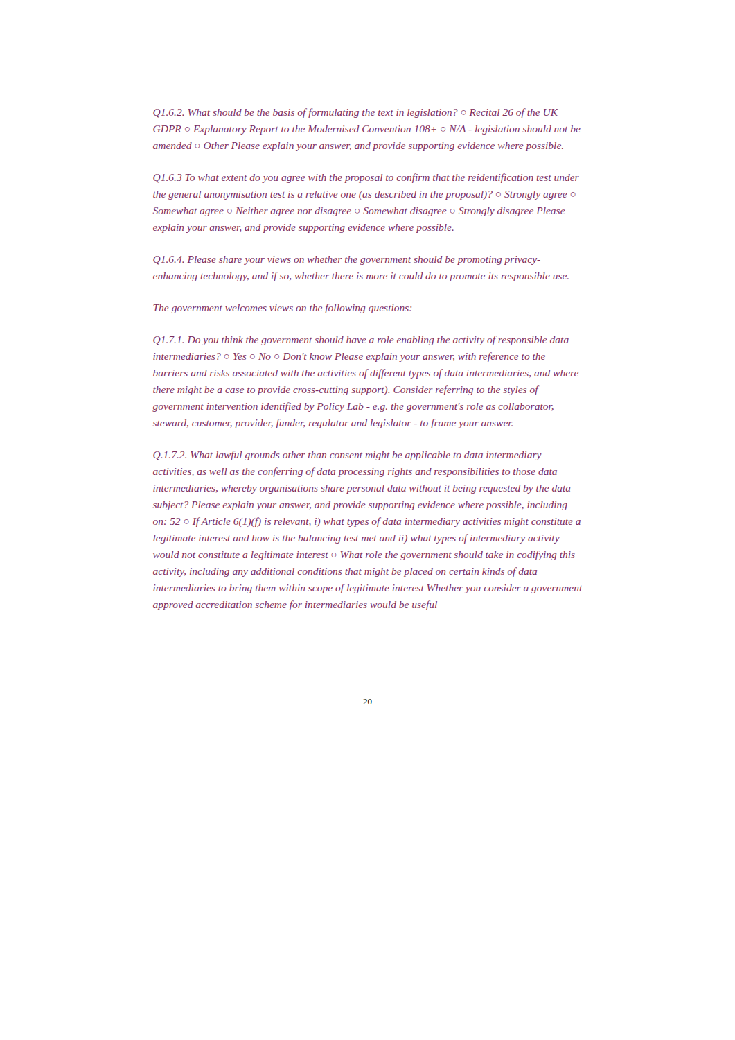Q1.6.2. What should be the basis of formulating the text in legislation? ○ Recital 26 of the UK GDPR ○ Explanatory Report to the Modernised Convention 108+ ○ N/A - legislation should not be amended ○ Other Please explain your answer, and provide supporting evidence where possible.
Q1.6.3 To what extent do you agree with the proposal to confirm that the reidentification test under the general anonymisation test is a relative one (as described in the proposal)? ○ Strongly agree ○ Somewhat agree ○ Neither agree nor disagree ○ Somewhat disagree ○ Strongly disagree Please explain your answer, and provide supporting evidence where possible.
Q1.6.4. Please share your views on whether the government should be promoting privacy-enhancing technology, and if so, whether there is more it could do to promote its responsible use.
The government welcomes views on the following questions:
Q1.7.1. Do you think the government should have a role enabling the activity of responsible data intermediaries? ○ Yes ○ No ○ Don't know Please explain your answer, with reference to the barriers and risks associated with the activities of different types of data intermediaries, and where there might be a case to provide cross-cutting support). Consider referring to the styles of government intervention identified by Policy Lab - e.g. the government's role as collaborator, steward, customer, provider, funder, regulator and legislator - to frame your answer.
Q.1.7.2. What lawful grounds other than consent might be applicable to data intermediary activities, as well as the conferring of data processing rights and responsibilities to those data intermediaries, whereby organisations share personal data without it being requested by the data subject? Please explain your answer, and provide supporting evidence where possible, including on: 52 ○ If Article 6(1)(f) is relevant, i) what types of data intermediary activities might constitute a legitimate interest and how is the balancing test met and ii) what types of intermediary activity would not constitute a legitimate interest ○ What role the government should take in codifying this activity, including any additional conditions that might be placed on certain kinds of data intermediaries to bring them within scope of legitimate interest Whether you consider a government approved accreditation scheme for intermediaries would be useful
20